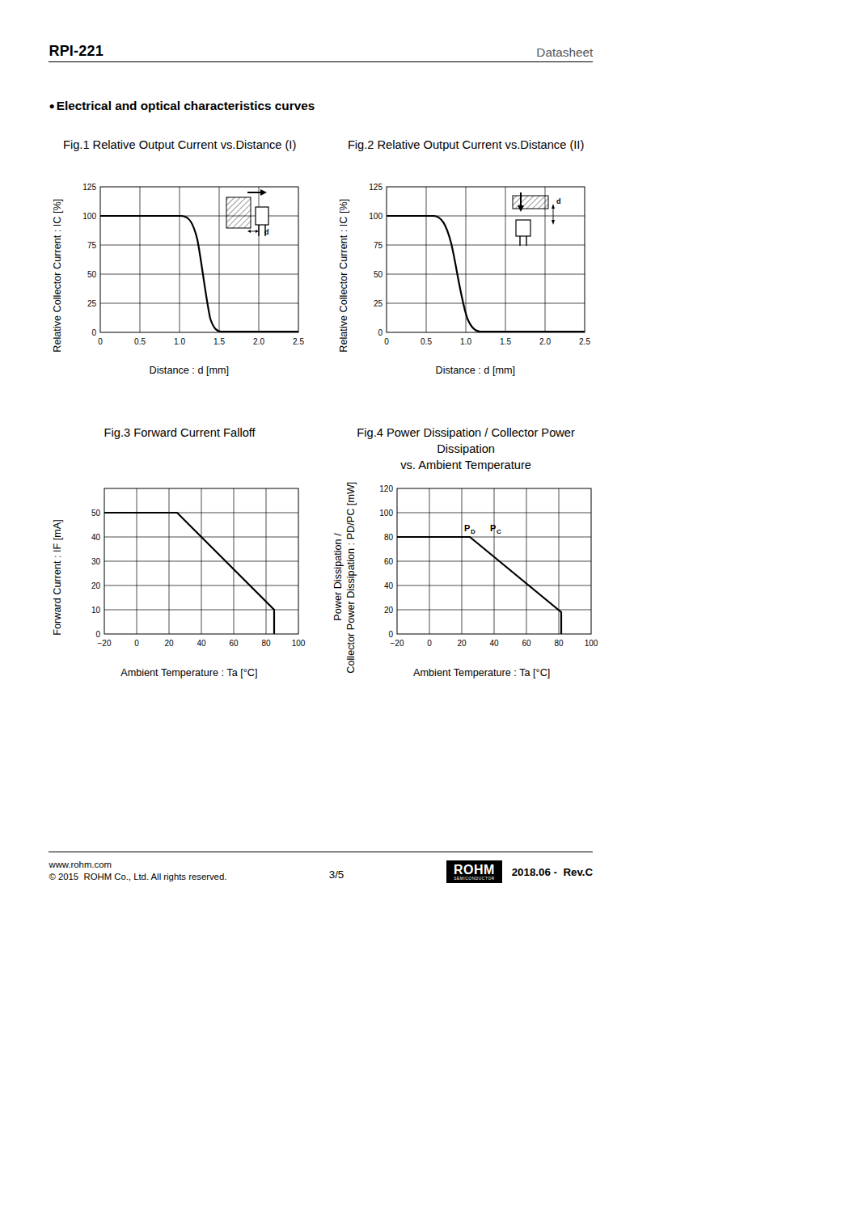RPI-221
Datasheet
Electrical and optical characteristics curves
Fig.1 Relative Output Current vs.Distance (I)
Fig.2 Relative Output Current vs.Distance (II)
Relative Collector Current : IC [%]
0 25 50 75 100 125 0 0.5 1.0 1.5 2.0 2.5 d
Distance : d [mm]
Relative Collector Current : IC [%]
0 25 50 75 100 125 0 0.5 1.0 1.5 2.0 2.5 d
Distance : d [mm]
Fig.3 Forward Current Falloff
Fig.4 Power Dissipation / Collector Power Dissipation
vs. Ambient Temperature
Forward Current : IF [mA]
0 10 20 30 40 50 −20 0 20 40 60 80 100
Ambient Temperature : Ta [°C]
Power Dissipation /
Collector Power Dissipation : PD/PC [mW]
0 20 40 60 80 100 120 −20 0 20 40 60 80 100 P D P C
Ambient Temperature : Ta [°C]
www.rohm.com
© 2015 ROHM Co., Ltd. All rights reserved.
3/5
ROHMSEMICONDUCTOR
2018.06 - Rev.C